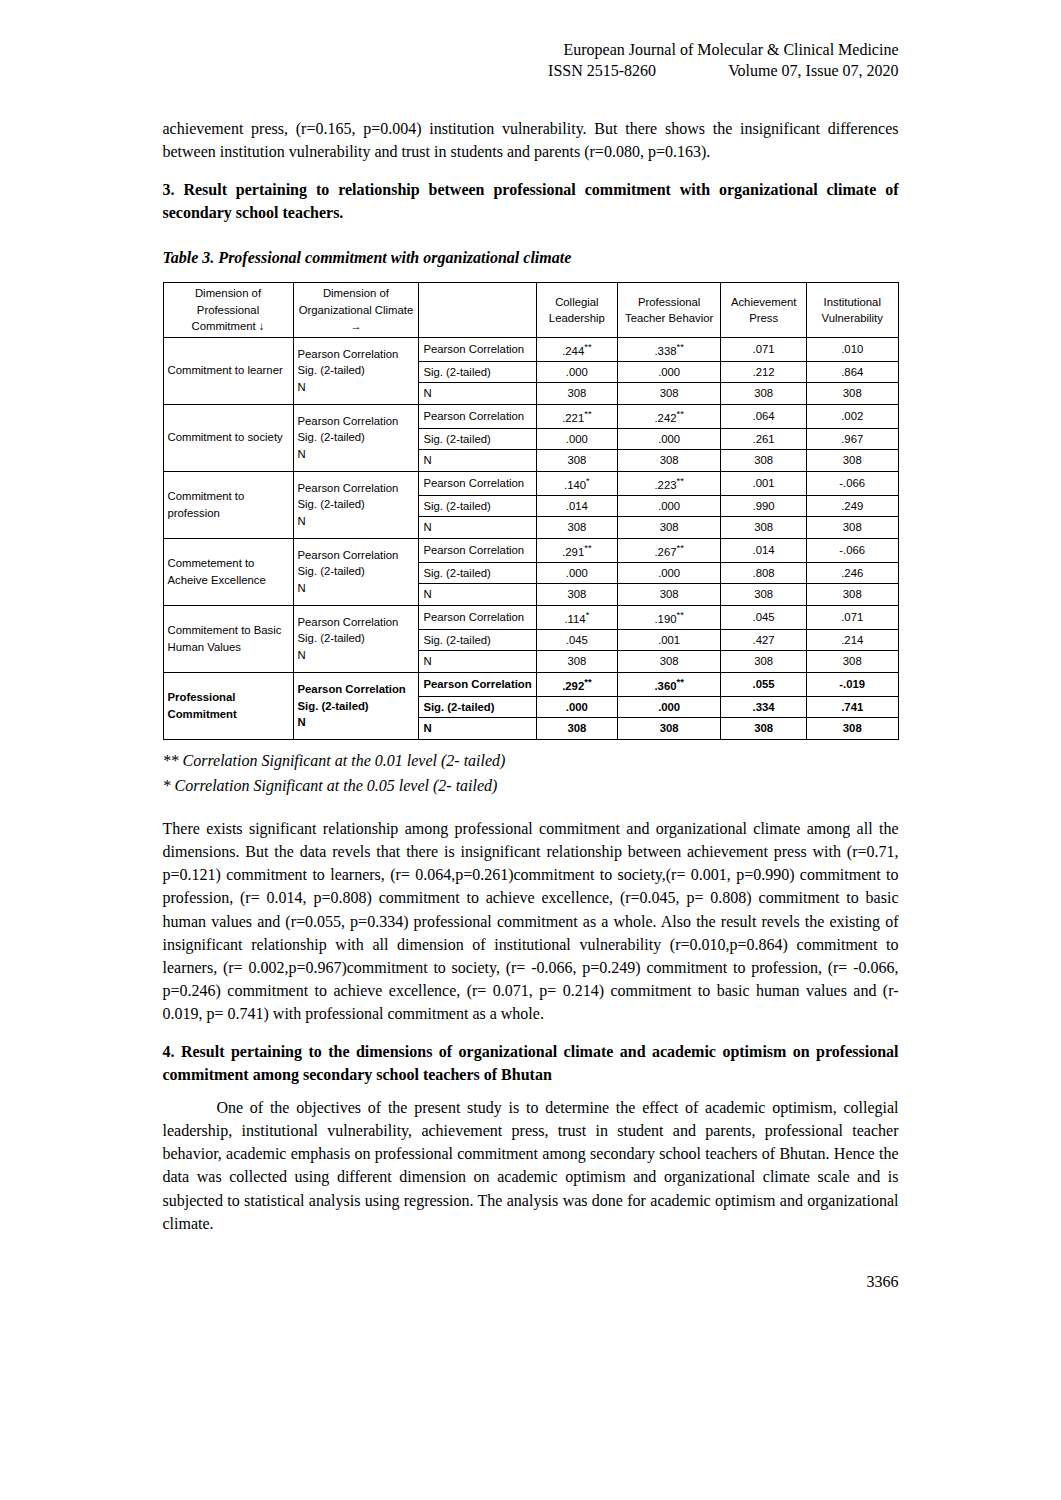European Journal of Molecular & Clinical Medicine ISSN 2515-8260 Volume 07, Issue 07, 2020
achievement press, (r=0.165, p=0.004) institution vulnerability. But there shows the insignificant differences between institution vulnerability and trust in students and parents (r=0.080, p=0.163).
3. Result pertaining to relationship between professional commitment with organizational climate of secondary school teachers.
Table 3. Professional commitment with organizational climate
| Dimension of Professional Commitment ↓ | Dimension of Organizational Climate → | | Collegial Leadership | Professional Teacher Behavior | Achievement Press | Institutional Vulnerability |
| --- | --- | --- | --- | --- | --- | --- |
| Commitment to learner | Pearson Correlation Sig. (2-tailed) N | Pearson Correlation | .244 ** | .338 ** | .071 | .010 |
| Sig. (2-tailed) | .000 | .000 | .212 | .864 |
| N | 308 | 308 | 308 | 308 |
| Commitment to society | Pearson Correlation Sig. (2-tailed) N | Pearson Correlation | .221 ** | .242 ** | .064 | .002 |
| Sig. (2-tailed) | .000 | .000 | .261 | .967 |
| N | 308 | 308 | 308 | 308 |
| Commitment to profession | Pearson Correlation Sig. (2-tailed) N | Pearson Correlation | .140 * | .223 ** | .001 | -.066 |
| Sig. (2-tailed) | .014 | .000 | .990 | .249 |
| N | 308 | 308 | 308 | 308 |
| Commetement to Acheive Excellence | Pearson Correlation Sig. (2-tailed) N | Pearson Correlation | .291 ** | .267 ** | .014 | -.066 |
| Sig. (2-tailed) | .000 | .000 | .808 | .246 |
| N | 308 | 308 | 308 | 308 |
| Commitement to Basic Human Values | Pearson Correlation Sig. (2-tailed) N | Pearson Correlation | .114 * | .190 ** | .045 | .071 |
| Sig. (2-tailed) | .045 | .001 | .427 | .214 |
| N | 308 | 308 | 308 | 308 |
| Professional Commitment | Pearson Correlation Sig. (2-tailed) N | Pearson Correlation | .292 ** | .360 ** | .055 | -.019 |
| Sig. (2-tailed) | .000 | .000 | .334 | .741 |
| N | 308 | 308 | 308 | 308 |
** Correlation Significant at the 0.01 level (2- tailed)
* Correlation Significant at the 0.05 level (2- tailed)
There exists significant relationship among professional commitment and organizational climate among all the dimensions. But the data revels that there is insignificant relationship between achievement press with (r=0.71, p=0.121) commitment to learners, (r= 0.064,p=0.261)commitment to society,(r= 0.001, p=0.990) commitment to profession, (r= 0.014, p=0.808) commitment to achieve excellence, (r=0.045, p= 0.808) commitment to basic human values and (r=0.055, p=0.334) professional commitment as a whole. Also the result revels the existing of insignificant relationship with all dimension of institutional vulnerability (r=0.010,p=0.864) commitment to learners, (r= 0.002,p=0.967)commitment to society, (r= -0.066, p=0.249) commitment to profession, (r= -0.066, p=0.246) commitment to achieve excellence, (r= 0.071, p= 0.214) commitment to basic human values and (r-0.019, p= 0.741) with professional commitment as a whole.
4. Result pertaining to the dimensions of organizational climate and academic optimism on professional commitment among secondary school teachers of Bhutan
One of the objectives of the present study is to determine the effect of academic optimism, collegial leadership, institutional vulnerability, achievement press, trust in student and parents, professional teacher behavior, academic emphasis on professional commitment among secondary school teachers of Bhutan. Hence the data was collected using different dimension on academic optimism and organizational climate scale and is subjected to statistical analysis using regression. The analysis was done for academic optimism and organizational climate.
3366